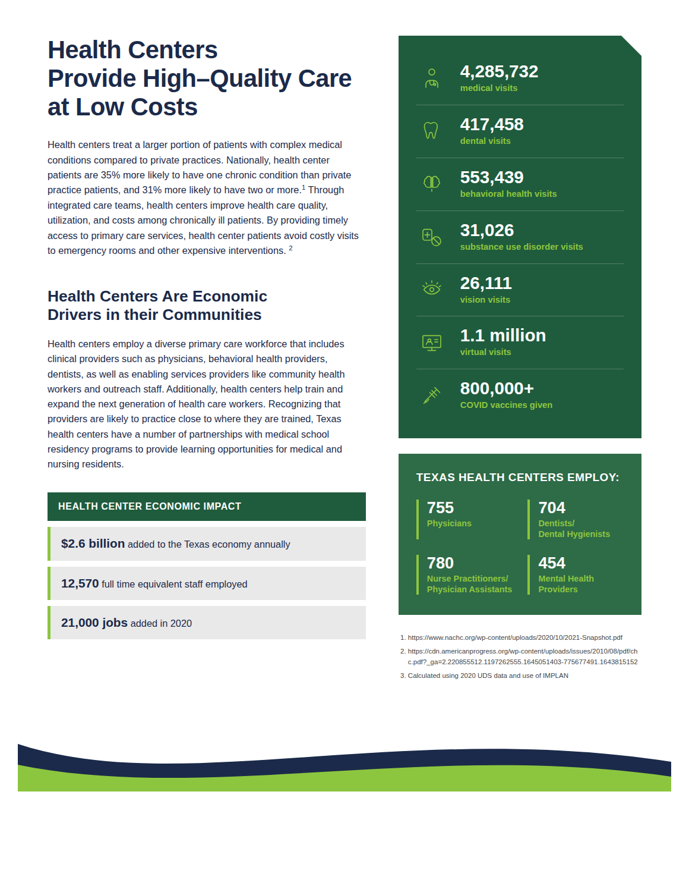Health Centers
Provide High–Quality Care
at Low Costs
Health centers treat a larger portion of patients with complex medical conditions compared to private practices. Nationally, health center patients are 35% more likely to have one chronic condition than private practice patients, and 31% more likely to have two or more.1 Through integrated care teams, health centers improve health care quality, utilization, and costs among chronically ill patients. By providing timely access to primary care services, health center patients avoid costly visits to emergency rooms and other expensive interventions. 2
Health Centers Are Economic
Drivers in their Communities
Health centers employ a diverse primary care workforce that includes clinical providers such as physicians, behavioral health providers, dentists, as well as enabling services providers like community health workers and outreach staff. Additionally, health centers help train and expand the next generation of health care workers. Recognizing that providers are likely to practice close to where they are trained, Texas health centers have a number of partnerships with medical school residency programs to provide learning opportunities for medical and nursing residents.
Health Center Economic Impact
$2.6 billion added to the Texas economy annually
12,570 full time equivalent staff employed
21,000 jobs added in 2020
4,285,732 medical visits
417,458 dental visits
553,439 behavioral health visits
31,026 substance use disorder visits
26,111 vision visits
1.1 million virtual visits
800,000+ COVID vaccines given
Texas Health Centers Employ:
755 Physicians
704 Dentists/
Dental Hygienists
780 Nurse Practitioners/
Physician Assistants
454 Mental Health Providers
https://www.nachc.org/wp-content/uploads/2020/10/2021-Snapshot.pdf
https://cdn.americanprogress.org/wp-content/uploads/issues/2010/08/pdf/chc.pdf?_ga=2.220855512.1197262555.1645051403-775677491.1643815152
Calculated using 2020 UDS data and use of IMPLAN